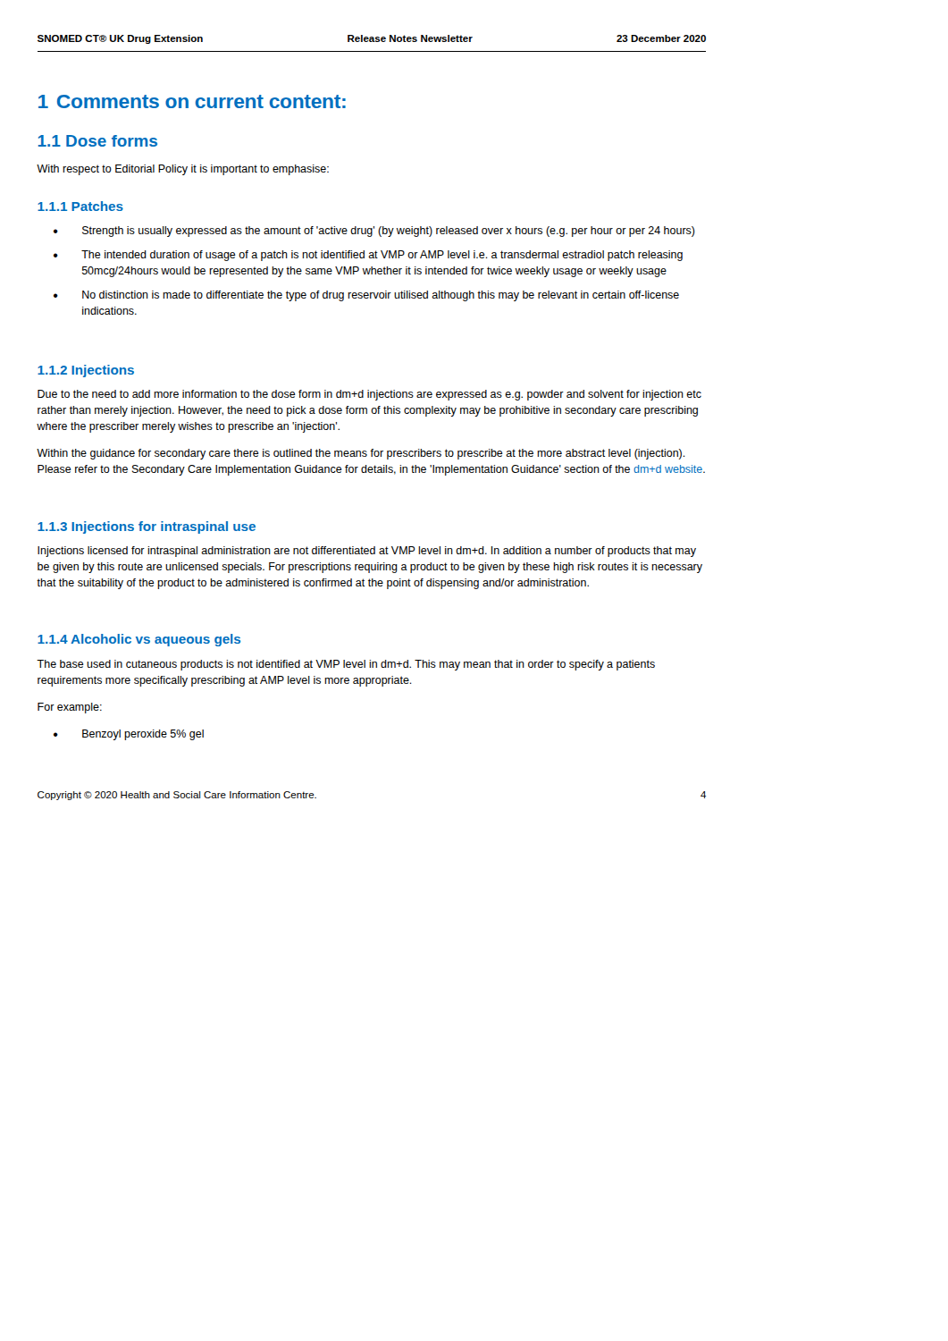SNOMED CT® UK Drug Extension Release Notes Newsletter 23 December 2020
1 Comments on current content:
1.1 Dose forms
With respect to Editorial Policy it is important to emphasise:
1.1.1 Patches
Strength is usually expressed as the amount of 'active drug' (by weight) released over x hours (e.g. per hour or per 24 hours)
The intended duration of usage of a patch is not identified at VMP or AMP level i.e. a transdermal estradiol patch releasing 50mcg/24hours would be represented by the same VMP whether it is intended for twice weekly usage or weekly usage
No distinction is made to differentiate the type of drug reservoir utilised although this may be relevant in certain off-license indications.
1.1.2 Injections
Due to the need to add more information to the dose form in dm+d injections are expressed as e.g. powder and solvent for injection etc rather than merely injection. However, the need to pick a dose form of this complexity may be prohibitive in secondary care prescribing where the prescriber merely wishes to prescribe an 'injection'.
Within the guidance for secondary care there is outlined the means for prescribers to prescribe at the more abstract level (injection). Please refer to the Secondary Care Implementation Guidance for details, in the 'Implementation Guidance' section of the dm+d website.
1.1.3 Injections for intraspinal use
Injections licensed for intraspinal administration are not differentiated at VMP level in dm+d. In addition a number of products that may be given by this route are unlicensed specials. For prescriptions requiring a product to be given by these high risk routes it is necessary that the suitability of the product to be administered is confirmed at the point of dispensing and/or administration.
1.1.4 Alcoholic vs aqueous gels
The base used in cutaneous products is not identified at VMP level in dm+d. This may mean that in order to specify a patients requirements more specifically prescribing at AMP level is more appropriate.
For example:
Benzoyl peroxide 5% gel
Copyright © 2020 Health and Social Care Information Centre. 4